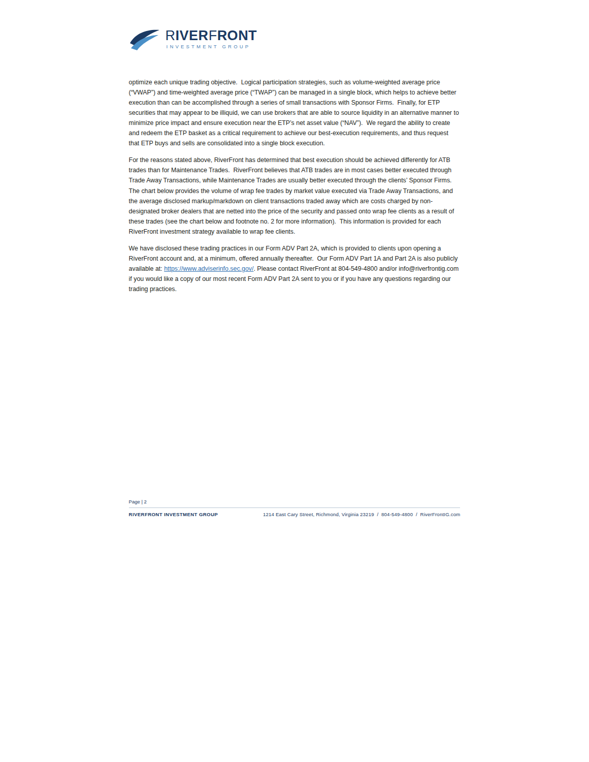RIVERFRONT
INVESTMENT GROUP
optimize each unique trading objective. Logical participation strategies, such as volume-weighted average price (“VWAP”) and time-weighted average price (“TWAP”) can be managed in a single block, which helps to achieve better execution than can be accomplished through a series of small transactions with Sponsor Firms. Finally, for ETP securities that may appear to be illiquid, we can use brokers that are able to source liquidity in an alternative manner to minimize price impact and ensure execution near the ETP’s net asset value (“NAV”). We regard the ability to create and redeem the ETP basket as a critical requirement to achieve our best-execution requirements, and thus request that ETP buys and sells are consolidated into a single block execution.
For the reasons stated above, RiverFront has determined that best execution should be achieved differently for ATB trades than for Maintenance Trades. RiverFront believes that ATB trades are in most cases better executed through Trade Away Transactions, while Maintenance Trades are usually better executed through the clients’ Sponsor Firms. The chart below provides the volume of wrap fee trades by market value executed via Trade Away Transactions, and the average disclosed markup/markdown on client transactions traded away which are costs charged by non-designated broker dealers that are netted into the price of the security and passed onto wrap fee clients as a result of these trades (see the chart below and footnote no. 2 for more information). This information is provided for each RiverFront investment strategy available to wrap fee clients.
We have disclosed these trading practices in our Form ADV Part 2A, which is provided to clients upon opening a RiverFront account and, at a minimum, offered annually thereafter. Our Form ADV Part 1A and Part 2A is also publicly available at: https://www.adviserinfo.sec.gov/. Please contact RiverFront at 804-549-4800 and/or info@riverfrontig.com if you would like a copy of our most recent Form ADV Part 2A sent to you or if you have any questions regarding our trading practices.
Page | 2
RIVERFRONT INVESTMENT GROUP 1214 East Cary Street, Richmond, Virginia 23219 / 804-549-4800 / RiverFrontIG.com